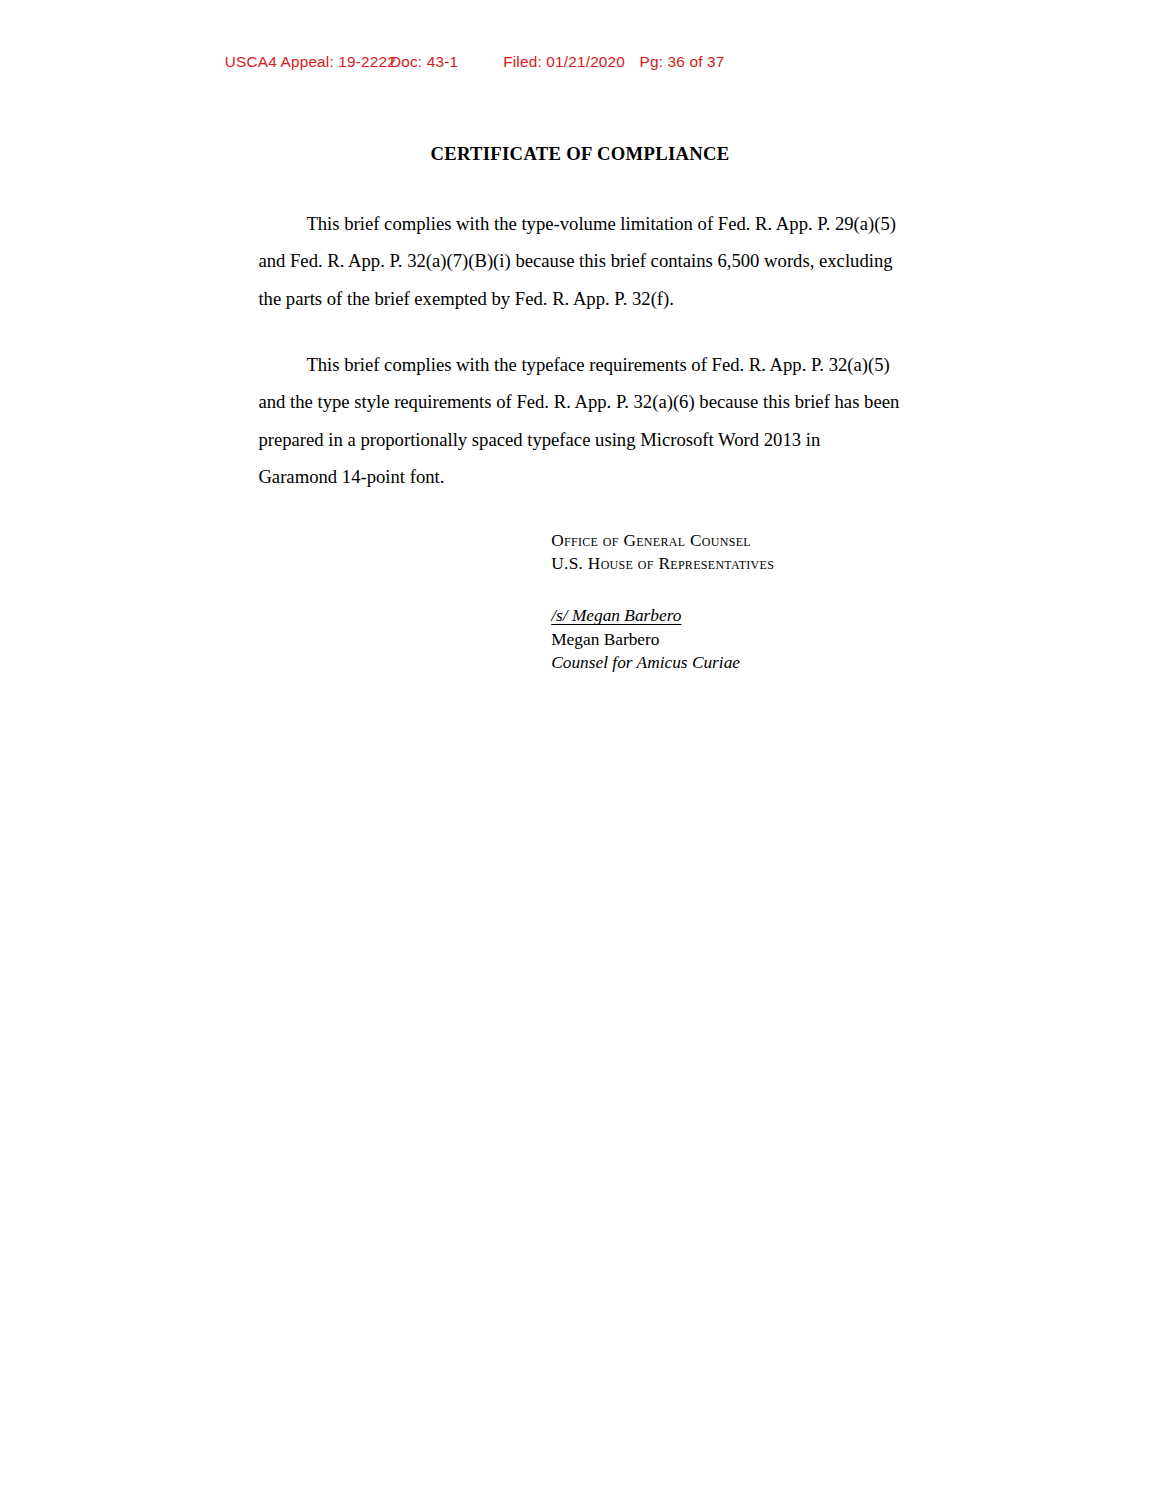USCA4 Appeal: 19-2222 Doc: 43-1 Filed: 01/21/2020 Pg: 36 of 37
Certificate of Compliance
This brief complies with the type-volume limitation of Fed. R. App. P. 29(a)(5) and Fed. R. App. P. 32(a)(7)(B)(i) because this brief contains 6,500 words, excluding the parts of the brief exempted by Fed. R. App. P. 32(f).
This brief complies with the typeface requirements of Fed. R. App. P. 32(a)(5) and the type style requirements of Fed. R. App. P. 32(a)(6) because this brief has been prepared in a proportionally spaced typeface using Microsoft Word 2013 in Garamond 14-point font.
Office of General Counsel
U.S. House of Representatives
/s/ Megan Barbero
Megan Barbero
Counsel for Amicus Curiae